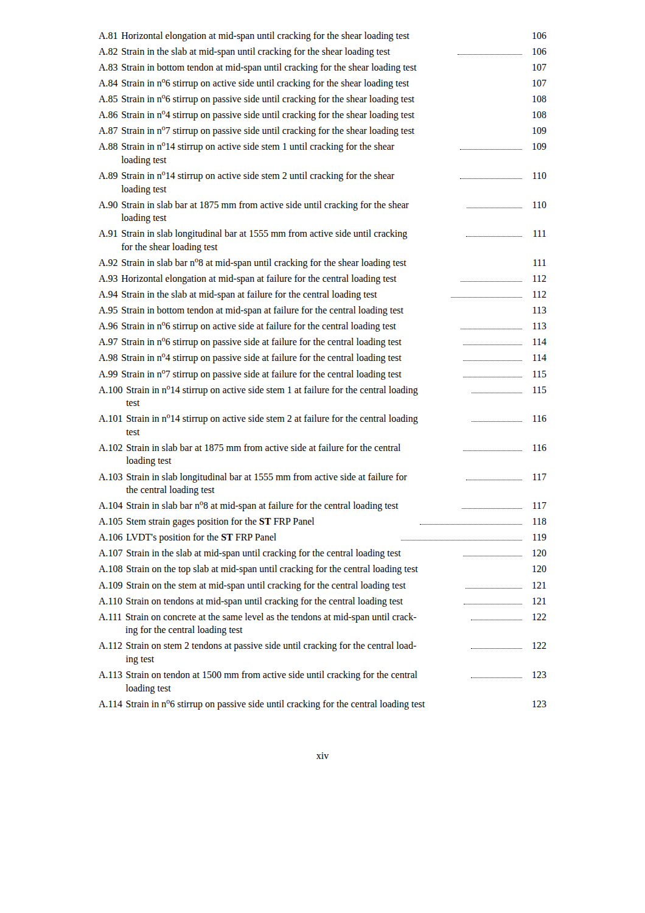A.81 Horizontal elongation at mid-span until cracking for the shear loading test 106
A.82 Strain in the slab at mid-span until cracking for the shear loading test 106
A.83 Strain in bottom tendon at mid-span until cracking for the shear loading test 107
A.84 Strain in no6 stirrup on active side until cracking for the shear loading test 107
A.85 Strain in no6 stirrup on passive side until cracking for the shear loading test 108
A.86 Strain in no4 stirrup on passive side until cracking for the shear loading test 108
A.87 Strain in no7 stirrup on passive side until cracking for the shear loading test 109
A.88 Strain in no14 stirrup on active side stem 1 until cracking for the shear
loading test 109
A.89 Strain in no14 stirrup on active side stem 2 until cracking for the shear
loading test 110
A.90 Strain in slab bar at 1875 mm from active side until cracking for the shear
loading test 110
A.91 Strain in slab longitudinal bar at 1555 mm from active side until cracking
for the shear loading test 111
A.92 Strain in slab bar no8 at mid-span until cracking for the shear loading test 111
A.93 Horizontal elongation at mid-span at failure for the central loading test 112
A.94 Strain in the slab at mid-span at failure for the central loading test 112
A.95 Strain in bottom tendon at mid-span at failure for the central loading test 113
A.96 Strain in no6 stirrup on active side at failure for the central loading test 113
A.97 Strain in no6 stirrup on passive side at failure for the central loading test 114
A.98 Strain in no4 stirrup on passive side at failure for the central loading test 114
A.99 Strain in no7 stirrup on passive side at failure for the central loading test 115
A.100 Strain in no14 stirrup on active side stem 1 at failure for the central loading
test 115
A.101 Strain in no14 stirrup on active side stem 2 at failure for the central loading
test 116
A.102 Strain in slab bar at 1875 mm from active side at failure for the central
loading test 116
A.103 Strain in slab longitudinal bar at 1555 mm from active side at failure for
the central loading test 117
A.104 Strain in slab bar no8 at mid-span at failure for the central loading test 117
A.105 Stem strain gages position for the ST FRP Panel 118
A.106 LVDT's position for the ST FRP Panel 119
A.107 Strain in the slab at mid-span until cracking for the central loading test 120
A.108 Strain on the top slab at mid-span until cracking for the central loading test 120
A.109 Strain on the stem at mid-span until cracking for the central loading test 121
A.110 Strain on tendons at mid-span until cracking for the central loading test 121
A.111 Strain on concrete at the same level as the tendons at mid-span until crack-
ing for the central loading test 122
A.112 Strain on stem 2 tendons at passive side until cracking for the central load-
ing test 122
A.113 Strain on tendon at 1500 mm from active side until cracking for the central
loading test 123
A.114 Strain in no6 stirrup on passive side until cracking for the central loading test 123
xiv